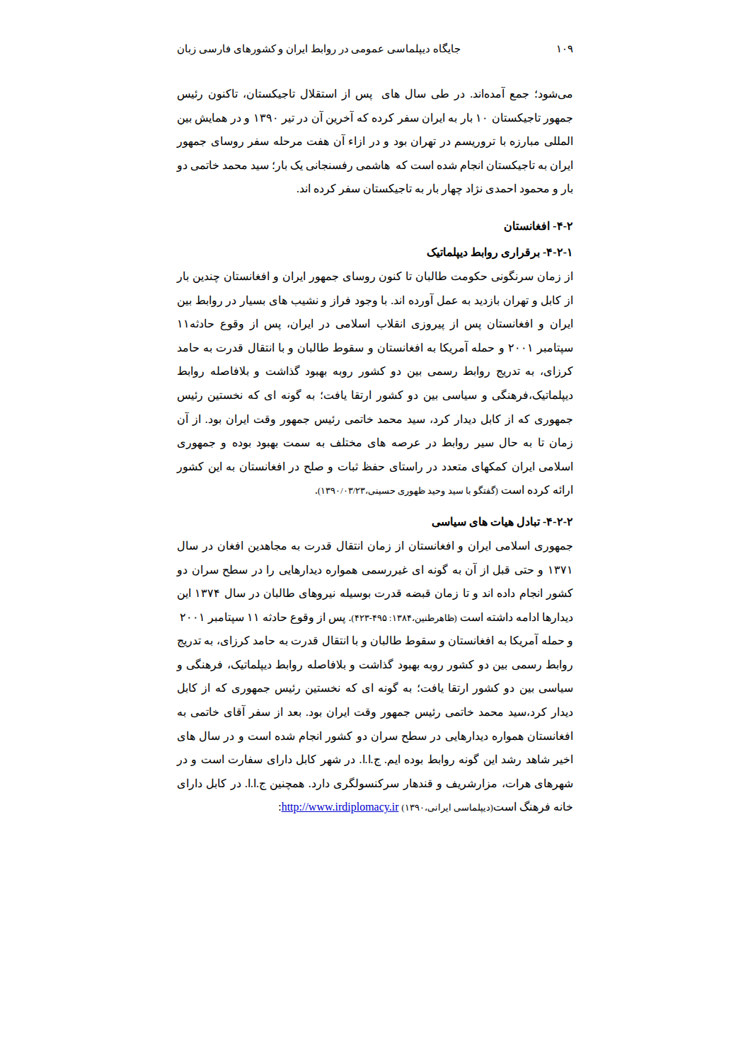۱۰۹ جایگاه دیپلماسی عمومی در روابط ایران و کشورهای فارسی زبان
می‌شود؛ جمع آمده‌اند. در طی سال های پس از استقلال تاجیکستان، تاکنون رئیس جمهور تاجیکستان ۱۰ بار به ایران سفر کرده که آخرین آن در تیر ۱۳۹۰ و در همایش بین المللی مبارزه با تروریسم در تهران بود و در ازاء آن هفت مرحله سفر روسای جمهور ایران به تاجیکستان انجام شده است که هاشمی رفسنجانی یک بار؛ سید محمد خاتمی دو بار و محمود احمدی نژاد چهار بار به تاجیکستان سفر کرده اند.
۴-۲- افغانستان
۴-۲-۱- برقراری روابط دیپلماتیک
از زمان سرنگونی حکومت طالبان تا کنون روسای جمهور ایران و افغانستان چندین بار از کابل و تهران بازدید به عمل آورده اند. با وجود فراز و نشیب های بسیار در روابط بین ایران و افغانستان پس از پیروزی انقلاب اسلامی در ایران، پس از وقوع حادثه۱۱ سپتامبر ۲۰۰۱ و حمله آمریکا به افغانستان و سقوط طالبان و با انتقال قدرت به حامد کرزای، به تدریج روابط رسمی بین دو کشور روبه بهبود گذاشت و بلافاصله روابط دیپلماتیک،فرهنگی و سیاسی بین دو کشور ارتقا یافت؛ به گونه ای که نخستین رئیس جمهوری که از کابل دیدار کرد، سید محمد خاتمی رئیس جمهور وقت ایران بود. از آن زمان تا به حال سیر روابط در عرصه های مختلف به سمت بهبود بوده و جمهوری اسلامی ایران کمکهای متعدد در راستای حفظ ثبات و صلح در افغانستان به این کشور ارائه کرده است (گفتگو با سید وحید ظهوری حسینی،۱۳۹۰/۰۳/۲۳).
۴-۲-۲- تبادل هیات های سیاسی
جمهوری اسلامی ایران و افغانستان از زمان انتقال قدرت به مجاهدین افغان در سال ۱۳۷۱ و حتی قبل از آن به گونه ای غیررسمی همواره دیدارهایی را در سطح سران دو کشور انجام داده اند و تا زمان قبضه قدرت بوسیله نیروهای طالبان در سال ۱۳۷۴ این دیدارها ادامه داشته است (ظاهرطنین،۱۳۸۴: ۴۹۵-۴۲۳). پس از وقوع حادثه ۱۱ سپتامبر ۲۰۰۱ و حمله آمریکا به افغانستان و سقوط طالبان و با انتقال قدرت به حامد کرزای، به تدریج روابط رسمی بین دو کشور روبه بهبود گذاشت و بلافاصله روابط دیپلماتیک، فرهنگی و سیاسی بین دو کشور ارتقا یافت؛ به گونه ای که نخستین رئیس جمهوری که از کابل دیدار کرد،سید محمد خاتمی رئیس جمهور وقت ایران بود. بعد از سفر آقای خاتمی به افغانستان همواره دیدارهایی در سطح سران دو کشور انجام شده است و در سال های اخیر شاهد رشد این گونه روابط بوده ایم. ج.ا.ا. در شهر کابل دارای سفارت است و در شهرهای هرات، مزارشریف و قندهار سرکنسولگری دارد. همچنین ج.ا.ا. در کابل دارای خانه فرهنگ است(دیپلماسی ایرانی،۱۳۹۰) http://www.irdiplomacy.ir: